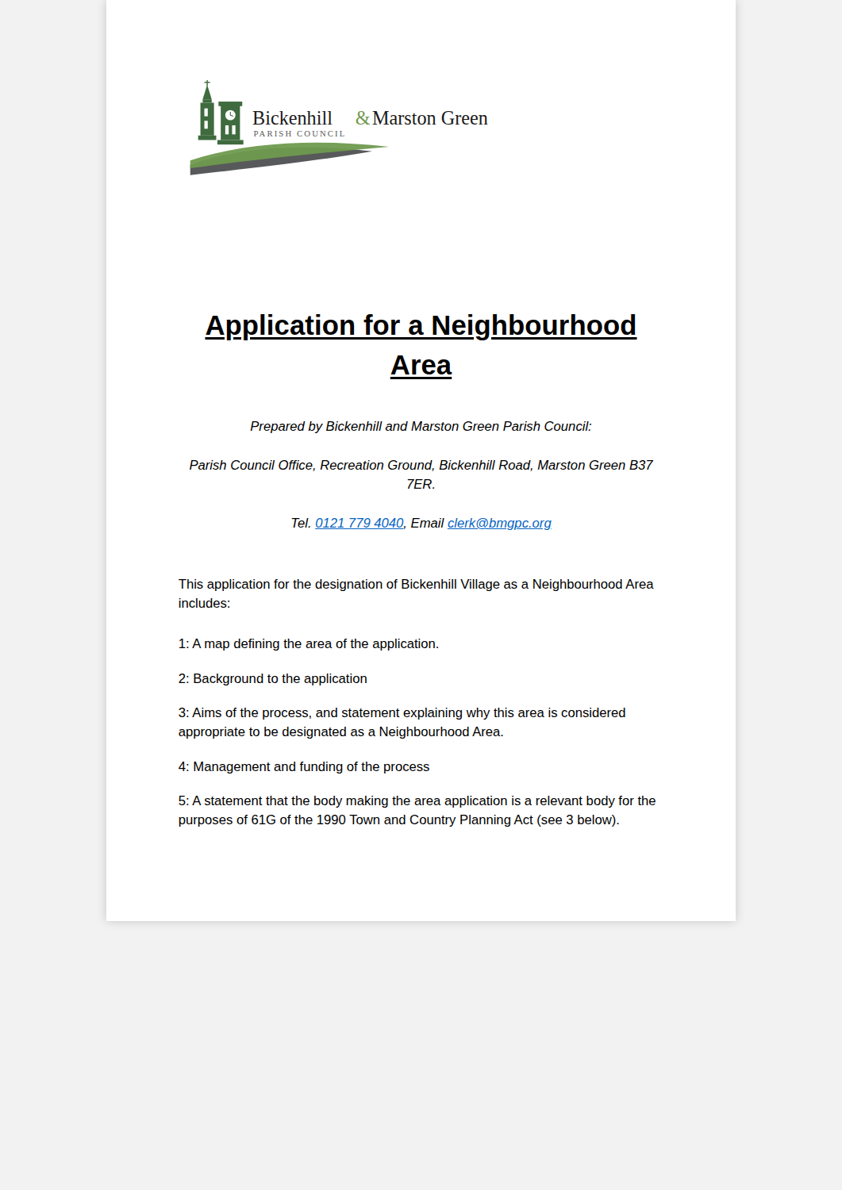Bickenhill & Marston Green Parish Council Logo showing a church spire and a clock tower above a green and grey swoosh, beside the council name. Bickenhill & Marston Green PARISH COUNCIL
Application for a Neighbourhood Area
Prepared by Bickenhill and Marston Green Parish Council:
Parish Council Office, Recreation Ground, Bickenhill Road, Marston Green B37 7ER.
Tel. 0121 779 4040, Email clerk@bmgpc.org
This application for the designation of Bickenhill Village as a Neighbourhood Area includes:
1: A map defining the area of the application.
2: Background to the application
3: Aims of the process, and statement explaining why this area is considered appropriate to be designated as a Neighbourhood Area.
4: Management and funding of the process
5: A statement that the body making the area application is a relevant body for the purposes of 61G of the 1990 Town and Country Planning Act (see 3 below).